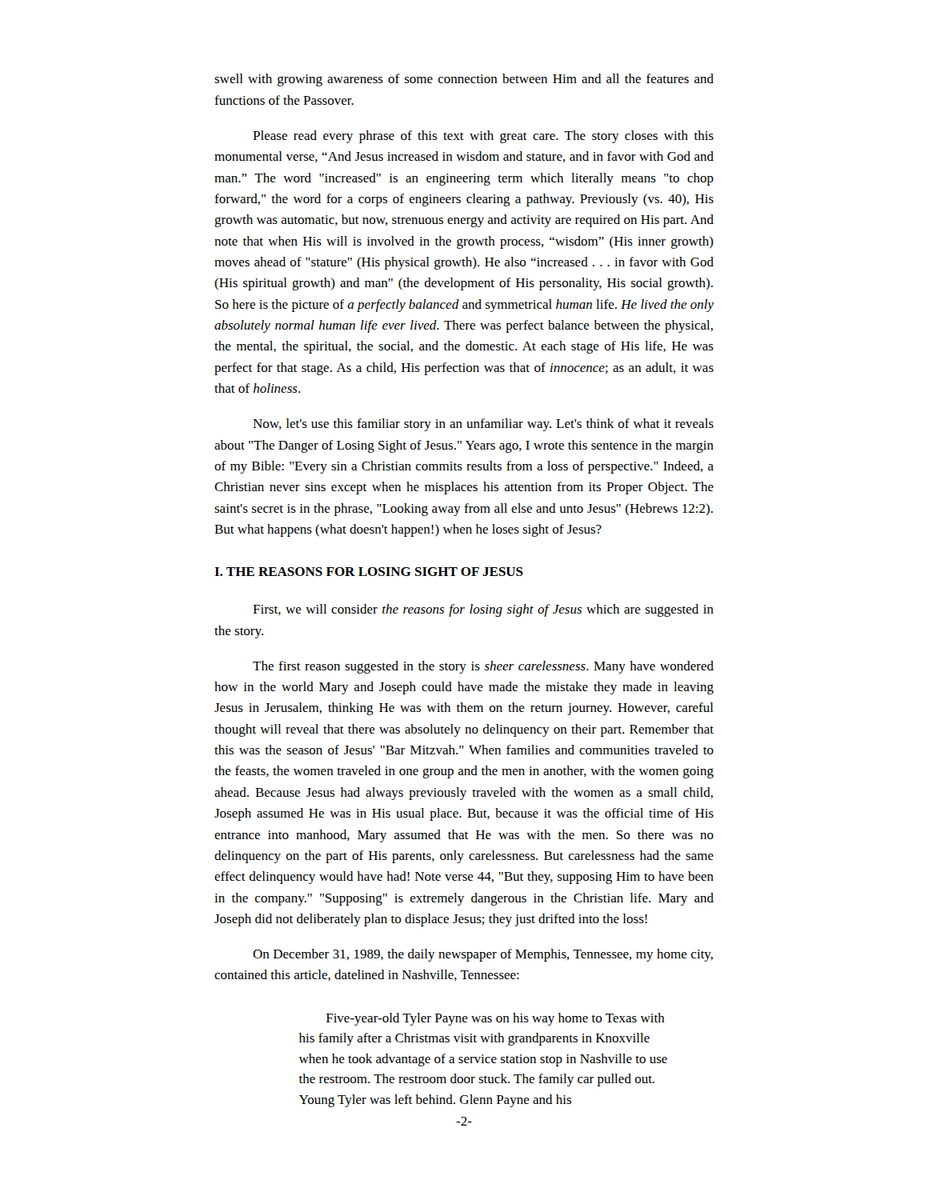swell with growing awareness of some connection between Him and all the features and functions of the Passover.
Please read every phrase of this text with great care. The story closes with this monumental verse, “And Jesus increased in wisdom and stature, and in favor with God and man.” The word "increased" is an engineering term which literally means "to chop forward," the word for a corps of engineers clearing a pathway. Previously (vs. 40), His growth was automatic, but now, strenuous energy and activity are required on His part. And note that when His will is involved in the growth process, “wisdom” (His inner growth) moves ahead of "stature" (His physical growth). He also “increased . . . in favor with God (His spiritual growth) and man" (the development of His personality, His social growth). So here is the picture of a perfectly balanced and symmetrical human life. He lived the only absolutely normal human life ever lived. There was perfect balance between the physical, the mental, the spiritual, the social, and the domestic. At each stage of His life, He was perfect for that stage. As a child, His perfection was that of innocence; as an adult, it was that of holiness.
Now, let's use this familiar story in an unfamiliar way. Let's think of what it reveals about "The Danger of Losing Sight of Jesus." Years ago, I wrote this sentence in the margin of my Bible: "Every sin a Christian commits results from a loss of perspective." Indeed, a Christian never sins except when he misplaces his attention from its Proper Object. The saint's secret is in the phrase, "Looking away from all else and unto Jesus" (Hebrews 12:2). But what happens (what doesn't happen!) when he loses sight of Jesus?
I. THE REASONS FOR LOSING SIGHT OF JESUS
First, we will consider the reasons for losing sight of Jesus which are suggested in the story.
The first reason suggested in the story is sheer carelessness. Many have wondered how in the world Mary and Joseph could have made the mistake they made in leaving Jesus in Jerusalem, thinking He was with them on the return journey. However, careful thought will reveal that there was absolutely no delinquency on their part. Remember that this was the season of Jesus' "Bar Mitzvah." When families and communities traveled to the feasts, the women traveled in one group and the men in another, with the women going ahead. Because Jesus had always previously traveled with the women as a small child, Joseph assumed He was in His usual place. But, because it was the official time of His entrance into manhood, Mary assumed that He was with the men. So there was no delinquency on the part of His parents, only carelessness. But carelessness had the same effect delinquency would have had! Note verse 44, "But they, supposing Him to have been in the company." "Supposing" is extremely dangerous in the Christian life. Mary and Joseph did not deliberately plan to displace Jesus; they just drifted into the loss!
On December 31, 1989, the daily newspaper of Memphis, Tennessee, my home city, contained this article, datelined in Nashville, Tennessee:
Five-year-old Tyler Payne was on his way home to Texas with his family after a Christmas visit with grandparents in Knoxville when he took advantage of a service station stop in Nashville to use the restroom. The restroom door stuck. The family car pulled out. Young Tyler was left behind. Glenn Payne and his
-2-